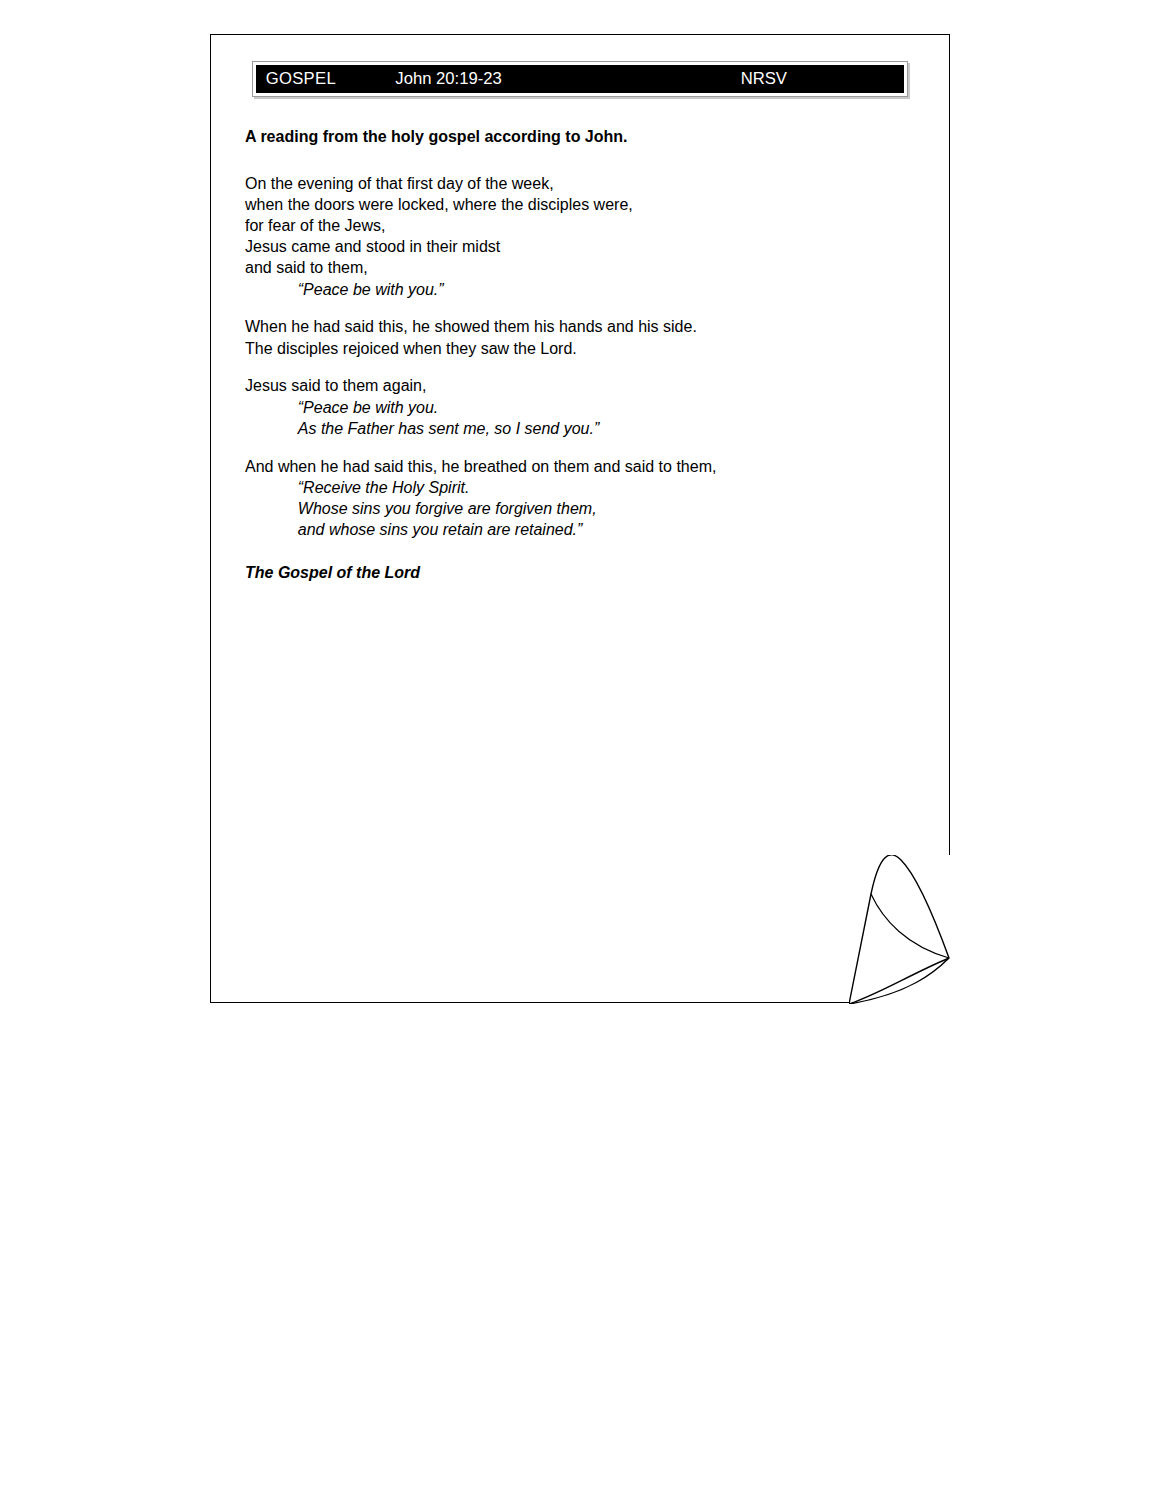GOSPEL John 20:19-23 NRSV
A reading from the holy gospel according to John.
On the evening of that first day of the week, when the doors were locked, where the disciples were, for fear of the Jews, Jesus came and stood in their midst and said to them, “Peace be with you.”
When he had said this, he showed them his hands and his side. The disciples rejoiced when they saw the Lord.
Jesus said to them again, “Peace be with you. As the Father has sent me, so I send you.”
And when he had said this, he breathed on them and said to them, “Receive the Holy Spirit. Whose sins you forgive are forgiven them, and whose sins you retain are retained.”
The Gospel of the Lord